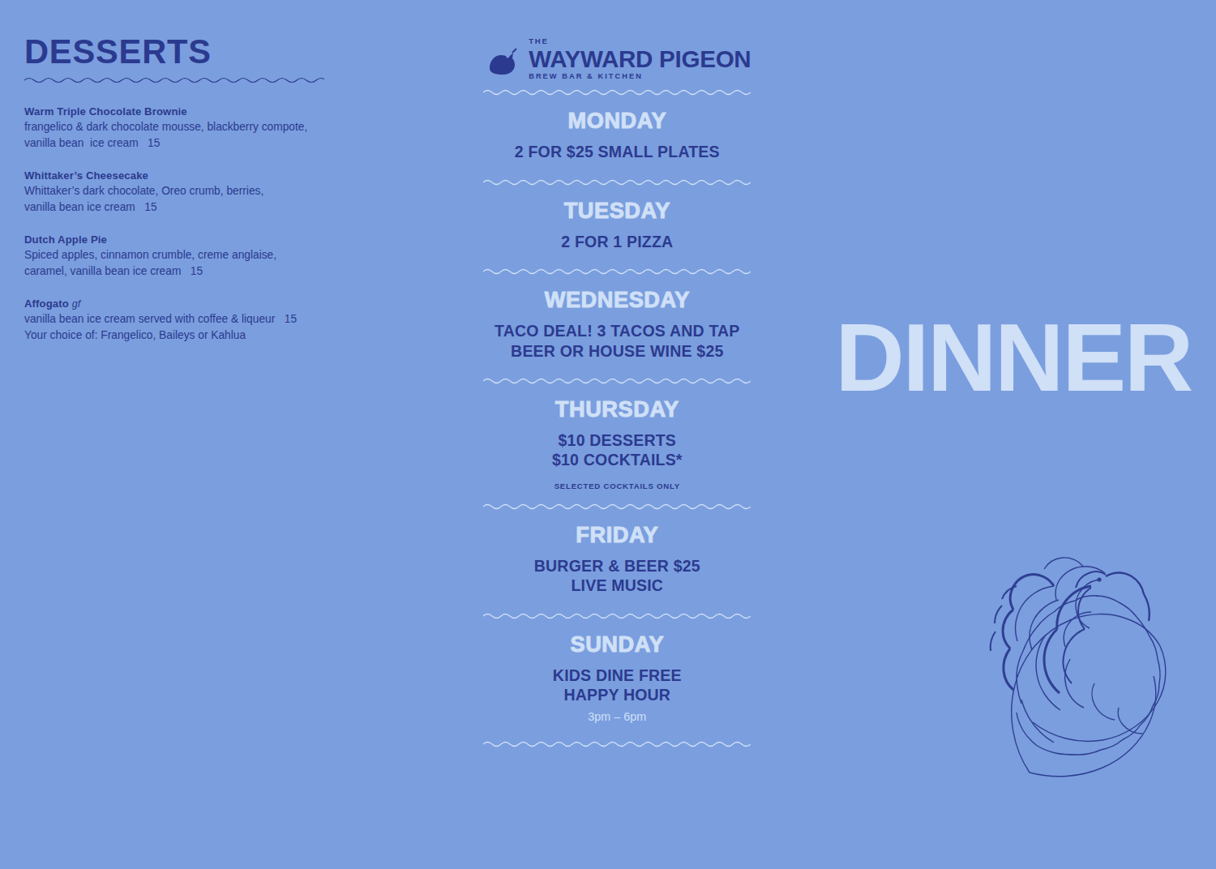Desserts
Warm Triple Chocolate Brownie
frangelico & dark chocolate mousse, blackberry compote,
vanilla bean ice cream 15
Whittaker’s Cheesecake
Whittaker’s dark chocolate, Oreo crumb, berries,
vanilla bean ice cream 15
Dutch Apple Pie
Spiced apples, cinnamon crumble, creme anglaise,
caramel, vanilla bean ice cream 15
Affogato gf
vanilla bean ice cream served with coffee & liqueur 15
Your choice of: Frangelico, Baileys or Kahlua
THE WAYWARD PIGEON BREW BAR & KITCHEN
Monday
2 for $25 small plates
Tuesday
2 for 1 pizza
Wednesday
Taco deal! 3 tacos and tap
beer or house wine $25
Thursday
$10 desserts
$10 cocktails*
SELECTED COCKTAILS ONLY
Friday
Burger & beer $25
Live music
Sunday
Kids dine free
Happy hour
3pm – 6pm
DINNER